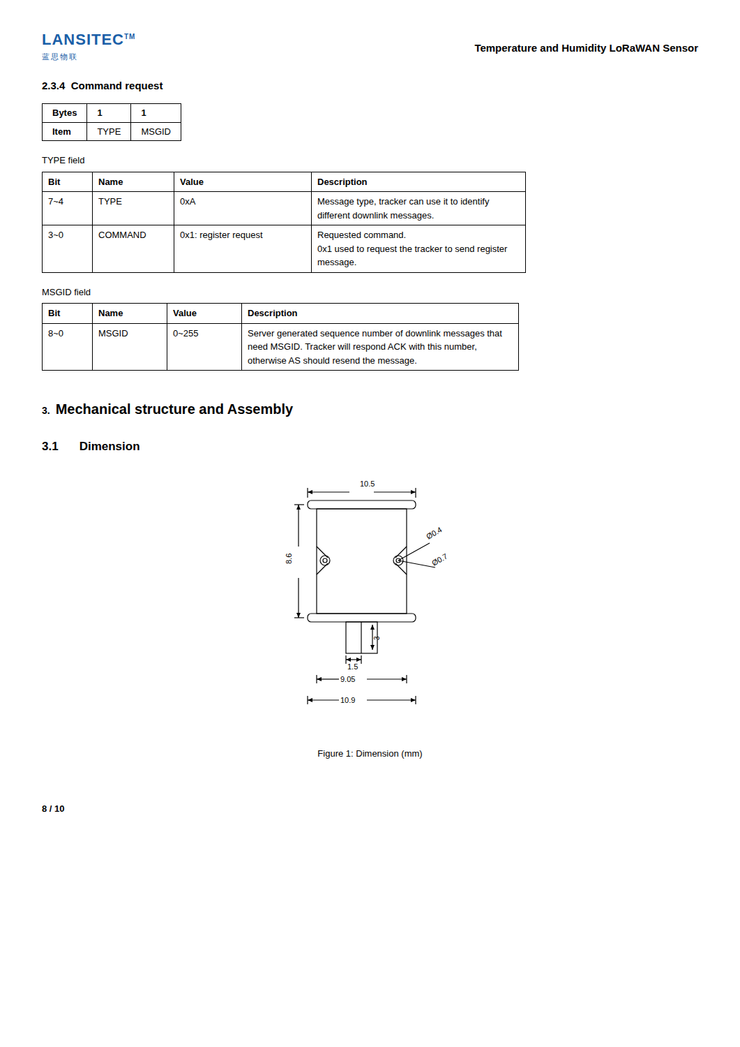LANSITECTM
蓝思物联
Temperature and Humidity LoRaWAN Sensor
2.3.4 Command request
| Bytes | 1 | 1 |
| Item | TYPE | MSGID |
TYPE field
| Bit | Name | Value | Description |
| --- | --- | --- | --- |
| 7~4 | TYPE | 0xA | Message type, tracker can use it to identify different downlink messages. |
| 3~0 | COMMAND | 0x1: register request | Requested command. 0x1 used to request the tracker to send register message. |
MSGID field
| Bit | Name | Value | Description |
| --- | --- | --- | --- |
| 8~0 | MSGID | 0~255 | Server generated sequence number of downlink messages that need MSGID. Tracker will respond ACK with this number, otherwise AS should resend the message. |
3. Mechanical structure and Assembly
3.1 Dimension
10.5 8.6 Ø0.4 Ø0.7 3 1.5 9.05 10.9
Figure 1: Dimension (mm)
8 / 10